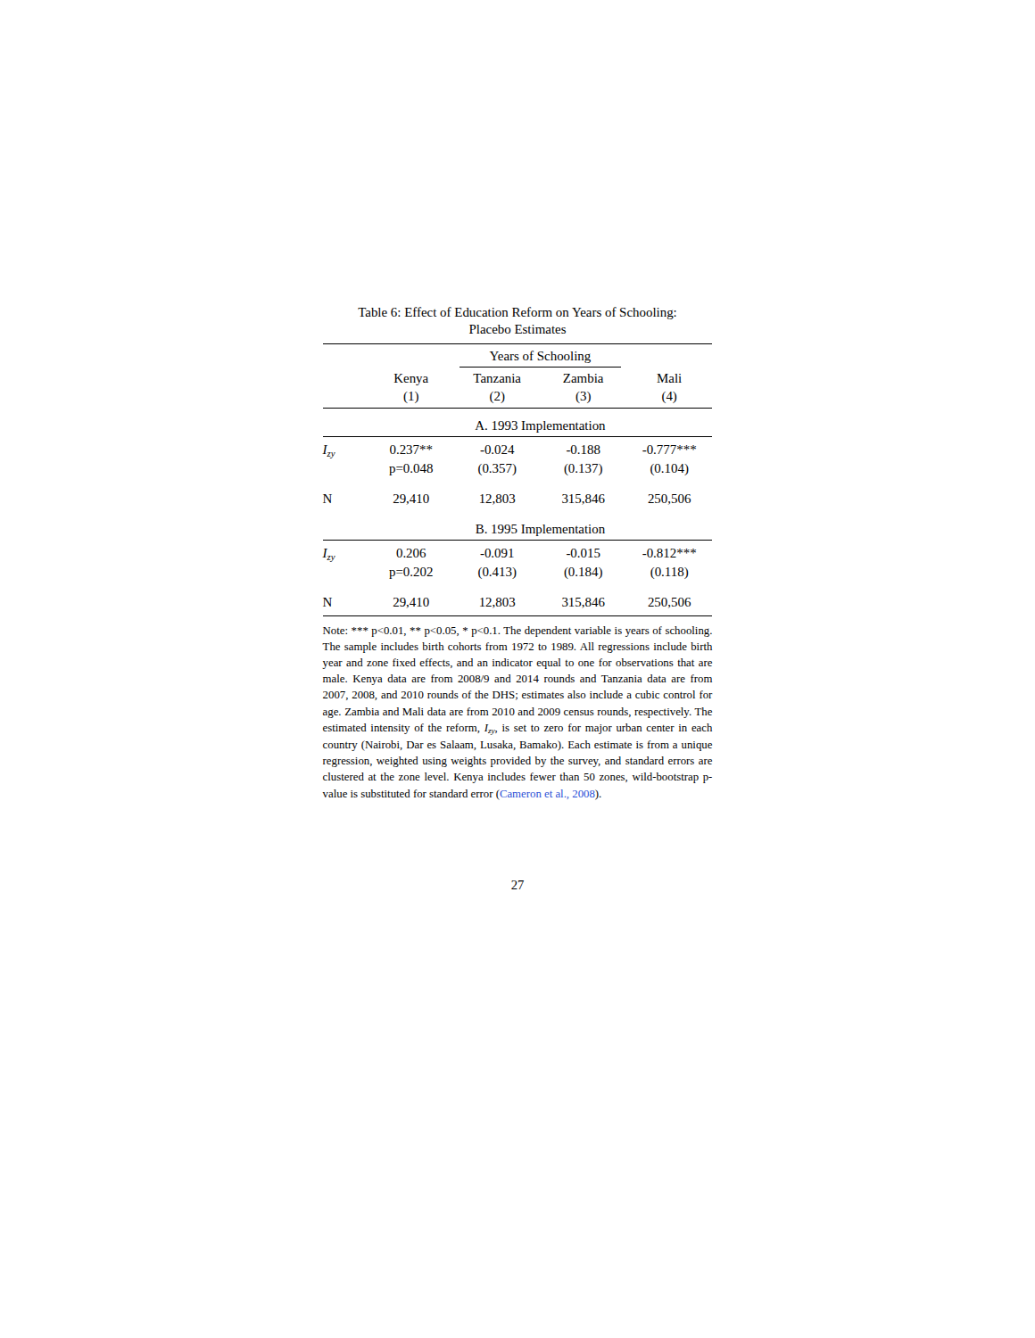Table 6: Effect of Education Reform on Years of Schooling:
Placebo Estimates
| | Years of Schooling |
| | Kenya | Tanzania | Zambia | Mali |
| | (1) | (2) | (3) | (4) |
| | A. 1993 Implementation |
| I zy | 0.237** | -0.024 | -0.188 | -0.777*** |
| | p=0.048 | (0.357) | (0.137) | (0.104) |
| N | 29,410 | 12,803 | 315,846 | 250,506 |
| | B. 1995 Implementation |
| I zy | 0.206 | -0.091 | -0.015 | -0.812*** |
| | p=0.202 | (0.413) | (0.184) | (0.118) |
| N | 29,410 | 12,803 | 315,846 | 250,506 |
Note: *** p<0.01, ** p<0.05, * p<0.1. The dependent variable is years of schooling. The sample includes birth cohorts from 1972 to 1989. All regressions include birth year and zone fixed effects, and an indicator equal to one for observations that are male. Kenya data are from 2008/9 and 2014 rounds and Tanzania data are from 2007, 2008, and 2010 rounds of the DHS; estimates also include a cubic control for age. Zambia and Mali data are from 2010 and 2009 census rounds, respectively. The estimated intensity of the reform, Izy, is set to zero for major urban center in each country (Nairobi, Dar es Salaam, Lusaka, Bamako). Each estimate is from a unique regression, weighted using weights provided by the survey, and standard errors are clustered at the zone level. Kenya includes fewer than 50 zones, wild-bootstrap p-value is substituted for standard error (Cameron et al., 2008).
27